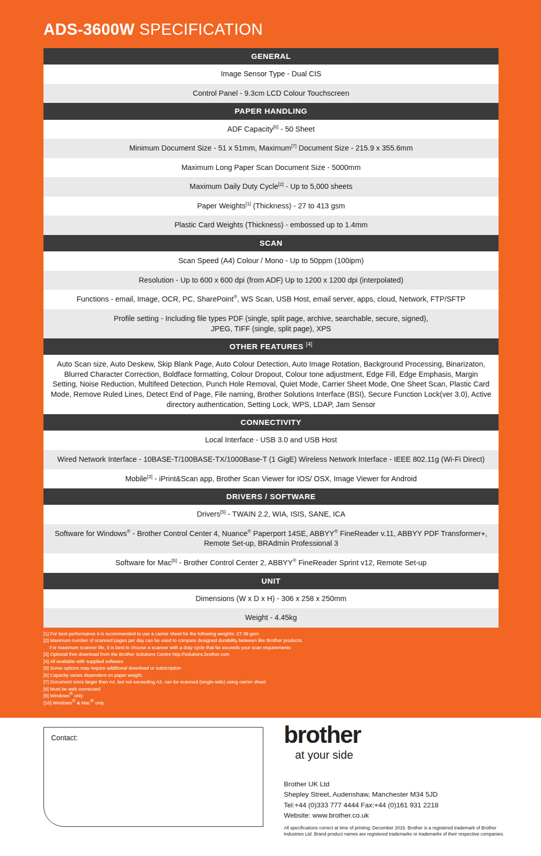ADS-3600W SPECIFICATION
| GENERAL |
| Image Sensor Type - Dual CIS |
| Control Panel - 9.3cm LCD Colour Touchscreen |
| PAPER HANDLING |
| ADF Capacity [6] - 50 Sheet |
| Minimum Document Size - 51 x 51mm, Maximum [7] Document Size - 215.9 x 355.6mm |
| Maximum Long Paper Scan Document Size - 5000mm |
| Maximum Daily Duty Cycle [2] - Up to 5,000 sheets |
| Paper Weights [1] (Thickness) - 27 to 413 gsm |
| Plastic Card Weights (Thickness) - embossed up to 1.4mm |
| SCAN |
| Scan Speed (A4) Colour / Mono - Up to 50ppm (100ipm) |
| Resolution - Up to 600 x 600 dpi (from ADF) Up to 1200 x 1200 dpi (interpolated) |
| Functions - email, Image, OCR, PC, SharePoint ® , WS Scan, USB Host, email server, apps, cloud, Network, FTP/SFTP |
| Profile setting - Including file types PDF (single, split page, archive, searchable, secure, signed), JPEG, TIFF (single, split page), XPS |
| OTHER FEATURES [4] |
| Auto Scan size, Auto Deskew, Skip Blank Page, Auto Colour Detection, Auto Image Rotation, Background Processing, Binarizaton, Blurred Character Correction, Boldface formatting, Colour Dropout, Colour tone adjustment, Edge Fill, Edge Emphasis, Margin Setting, Noise Reduction, Multifeed Detection, Punch Hole Removal, Quiet Mode, Carrier Sheet Mode, One Sheet Scan, Plastic Card Mode, Remove Ruled Lines, Detect End of Page, File naming, Brother Solutions Interface (BSI), Secure Function Lock(ver 3.0), Active directory authentication, Setting Lock, WPS, LDAP, Jam Sensor |
| CONNECTIVITY |
| Local Interface - USB 3.0 and USB Host |
| Wired Network Interface - 10BASE-T/100BASE-TX/1000Base-T (1 GigE) Wireless Network Interface - IEEE 802.11g (Wi-Fi Direct) |
| Mobile [3] - iPrint&Scan app, Brother Scan Viewer for IOS/ OSX, Image Viewer for Android |
| DRIVERS / SOFTWARE |
| Drivers [5] - TWAIN 2.2, WIA, ISIS, SANE, ICA |
| Software for Windows ® - Brother Control Center 4, Nuance ® Paperport 14SE, ABBYY ® FineReader v.11, ABBYY PDF Transformer+, Remote Set-up, BRAdmin Professional 3 |
| Software for Mac [5] - Brother Control Center 2, ABBYY ® FineReader Sprint v12, Remote Set-up |
| UNIT |
| Dimensions (W x D x H) - 306 x 258 x 250mm |
| Weight - 4.45kg |
[1] For best performance it is recommended to use a carrier sheet for the following weights: 27-39 gsm
[2] Maximum number of scanned pages per day can be used to compare designed durability between like Brother products.
For maximum scanner life, it is best to choose a scanner with a duty cycle that far exceeds your scan requirements
[3] Optional free download from the Brother Solutions Centre http://solutions.brother.com
[4] All available with supplied software
[5] Some options may require additional download or subscription
[6] Capacity varies dependent on paper weight.
[7] Document sizes larger than A4, but not exceeding A3, can be scanned (single-side) using carrier sheet
[8] Must be web connected
[9] Windows® only
[10] Windows® & Mac® only
Contact:
brother
at your side
Brother UK Ltd
Shepley Street, Audenshaw, Manchester M34 5JD
Tel:+44 (0)333 777 4444 Fax:+44 (0)161 931 2218
Website: www.brother.co.uk
All specifications correct at time of printing: December 2015. Brother is a registered trademark of Brother
Industries Ltd. Brand product names are registered trademarks or trademarks of their respective companies.